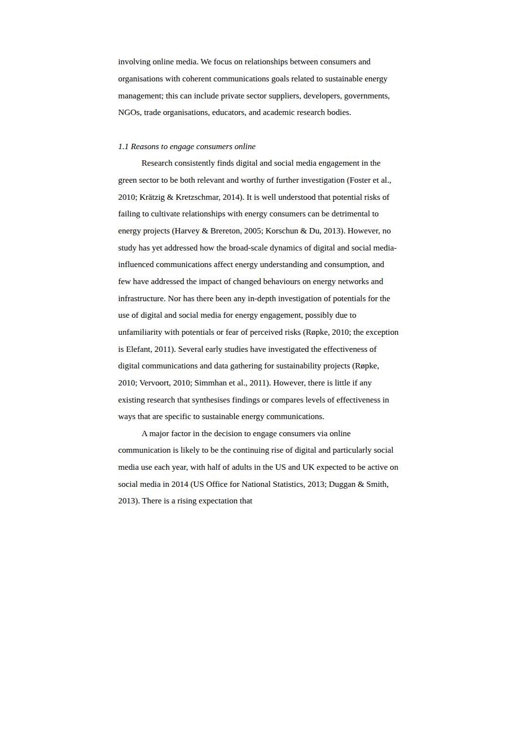involving online media. We focus on relationships between consumers and organisations with coherent communications goals related to sustainable energy management; this can include private sector suppliers, developers, governments, NGOs, trade organisations, educators, and academic research bodies.
1.1 Reasons to engage consumers online
Research consistently finds digital and social media engagement in the green sector to be both relevant and worthy of further investigation (Foster et al., 2010; Krätzig & Kretzschmar, 2014). It is well understood that potential risks of failing to cultivate relationships with energy consumers can be detrimental to energy projects (Harvey & Brereton, 2005; Korschun & Du, 2013). However, no study has yet addressed how the broad-scale dynamics of digital and social media-influenced communications affect energy understanding and consumption, and few have addressed the impact of changed behaviours on energy networks and infrastructure. Nor has there been any in-depth investigation of potentials for the use of digital and social media for energy engagement, possibly due to unfamiliarity with potentials or fear of perceived risks (Røpke, 2010; the exception is Elefant, 2011). Several early studies have investigated the effectiveness of digital communications and data gathering for sustainability projects (Røpke, 2010; Vervoort, 2010; Simmhan et al., 2011). However, there is little if any existing research that synthesises findings or compares levels of effectiveness in ways that are specific to sustainable energy communications.
A major factor in the decision to engage consumers via online communication is likely to be the continuing rise of digital and particularly social media use each year, with half of adults in the US and UK expected to be active on social media in 2014 (US Office for National Statistics, 2013; Duggan & Smith, 2013). There is a rising expectation that